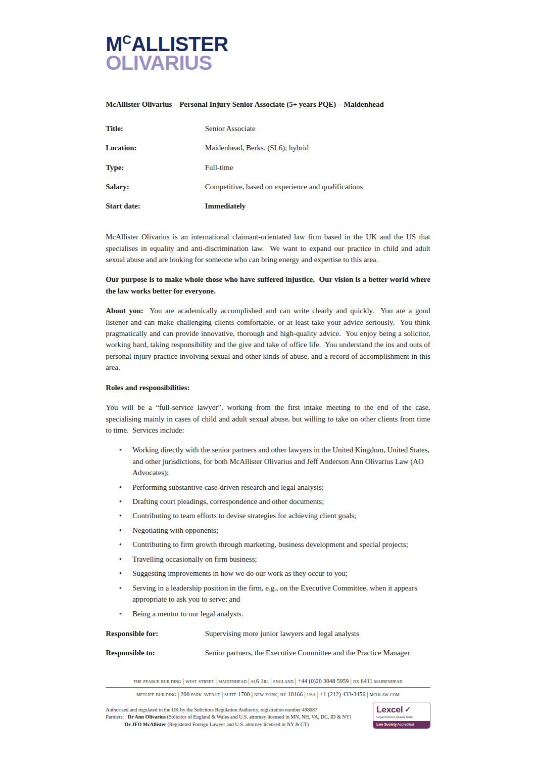MCALLISTER
OLIVARIUS
McAllister Olivarius – Personal Injury Senior Associate (5+ years PQE) – Maidenhead
| Title: | Senior Associate |
| Location: | Maidenhead, Berks. (SL6); hybrid |
| Type: | Full-time |
| Salary: | Competitive, based on experience and qualifications |
| Start date: | Immediately |
McAllister Olivarius is an international claimant-orientated law firm based in the UK and the US that specialises in equality and anti-discrimination law. We want to expand our practice in child and adult sexual abuse and are looking for someone who can bring energy and expertise to this area.
Our purpose is to make whole those who have suffered injustice. Our vision is a better world where the law works better for everyone.
About you: You are academically accomplished and can write clearly and quickly. You are a good listener and can make challenging clients comfortable, or at least take your advice seriously. You think pragmatically and can provide innovative, thorough and high-quality advice. You enjoy being a solicitor, working hard, taking responsibility and the give and take of office life. You understand the ins and outs of personal injury practice involving sexual and other kinds of abuse, and a record of accomplishment in this area.
Roles and responsibilities:
You will be a “full-service lawyer”, working from the first intake meeting to the end of the case, specialising mainly in cases of child and adult sexual abuse, but willing to take on other clients from time to time. Services include:
Working directly with the senior partners and other lawyers in the United Kingdom, United States, and other jurisdictions, for both McAllister Olivarius and Jeff Anderson Ann Olivarius Law (AO Advocates);
Performing substantive case-driven research and legal analysis;
Drafting court pleadings, correspondence and other documents;
Contributing to team efforts to devise strategies for achieving client goals;
Negotiating with opponents;
Contributing to firm growth through marketing, business development and special projects;
Travelling occasionally on firm business;
Suggesting improvements in how we do our work as they occur to you;
Serving in a leadership position in the firm, e.g., on the Executive Committee, when it appears appropriate to ask you to serve; and
Being a mentor to our legal analysts.
| Responsible for: | Supervising more junior lawyers and legal analysts |
| Responsible to: | Senior partners, the Executive Committee and the Practice Manager |
The Pearce Building | West Street | Maidenhead | SL6 1RL | England | +44 (0)20 3048 5959 | DX 6411 Maidenhead
MetLife Building | 200 Park Avenue | Suite 1700 | New York, NY 10166 | USA | +1 (212) 433-3456 | mcolaw.com
Authorised and regulated in the UK by the Solicitors Regulation Authority, registration number 498087 Partners: Dr Ann Olivarius (Solicitor of England & Wales and U.S. attorney licensed in MN, NH, VA, DC, ID & NY) Dr JFO McAllister (Registered Foreign Lawyer and U.S. attorney licensed in NY & CT)
Lexcel✓
Legal Practice Quality Mark
Law Society Accredited